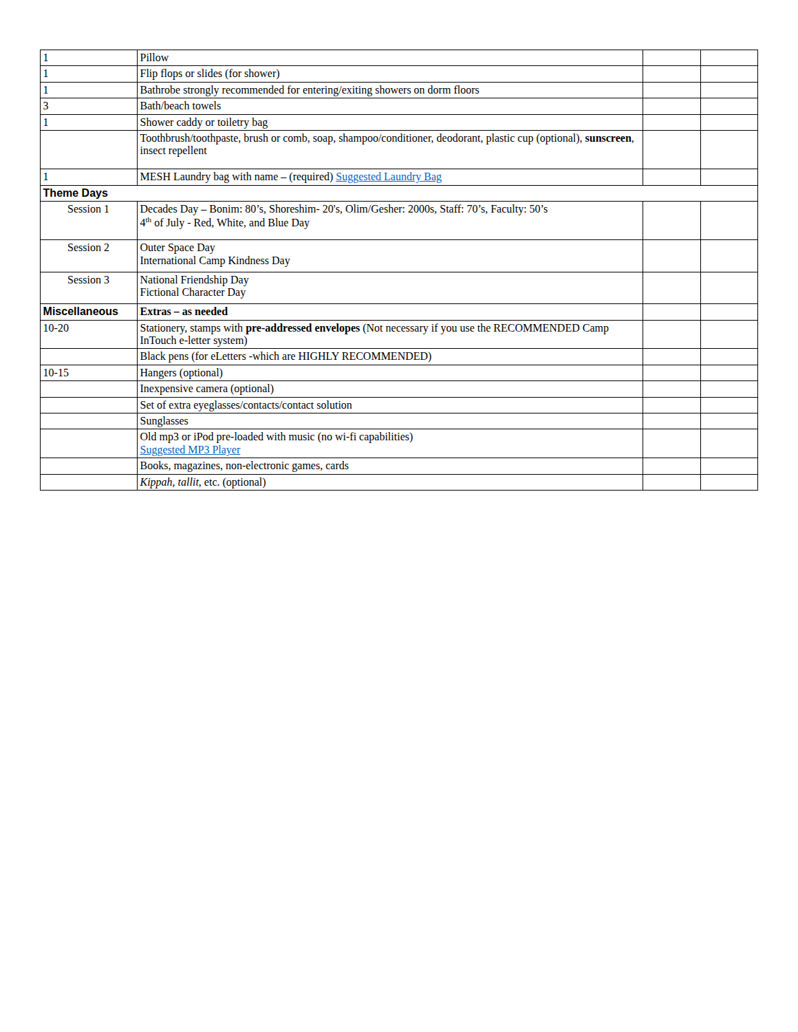| 1 | Pillow | | |
| 1 | Flip flops or slides (for shower) | | |
| 1 | Bathrobe strongly recommended for entering/exiting showers on dorm floors | | |
| 3 | Bath/beach towels | | |
| 1 | Shower caddy or toiletry bag | | |
| | Toothbrush/toothpaste, brush or comb, soap, shampoo/conditioner, deodorant, plastic cup (optional), sunscreen , insect repellent | | |
| 1 | MESH Laundry bag with name – (required) Suggested Laundry Bag | | |
| Theme Days |
| Session 1 | Decades Day – Bonim: 80’s, Shoreshim- 20's, Olim/Gesher: 2000s, Staff: 70’s, Faculty: 50’s 4 th of July - Red, White, and Blue Day | | |
| Session 2 | Outer Space Day International Camp Kindness Day | | |
| Session 3 | National Friendship Day Fictional Character Day | | |
| Miscellaneous | Extras – as needed | | |
| 10-20 | Stationery, stamps with pre-addressed envelopes (Not necessary if you use the RECOMMENDED Camp InTouch e-letter system) | | |
| | Black pens (for eLetters -which are HIGHLY RECOMMENDED) | | |
| 10-15 | Hangers (optional) | | |
| | Inexpensive camera (optional) | | |
| | Set of extra eyeglasses/contacts/contact solution | | |
| | Sunglasses | | |
| | Old mp3 or iPod pre-loaded with music (no wi-fi capabilities) Suggested MP3 Player | | |
| | Books, magazines, non-electronic games, cards | | |
| | Kippah, tallit , etc. (optional) | | |